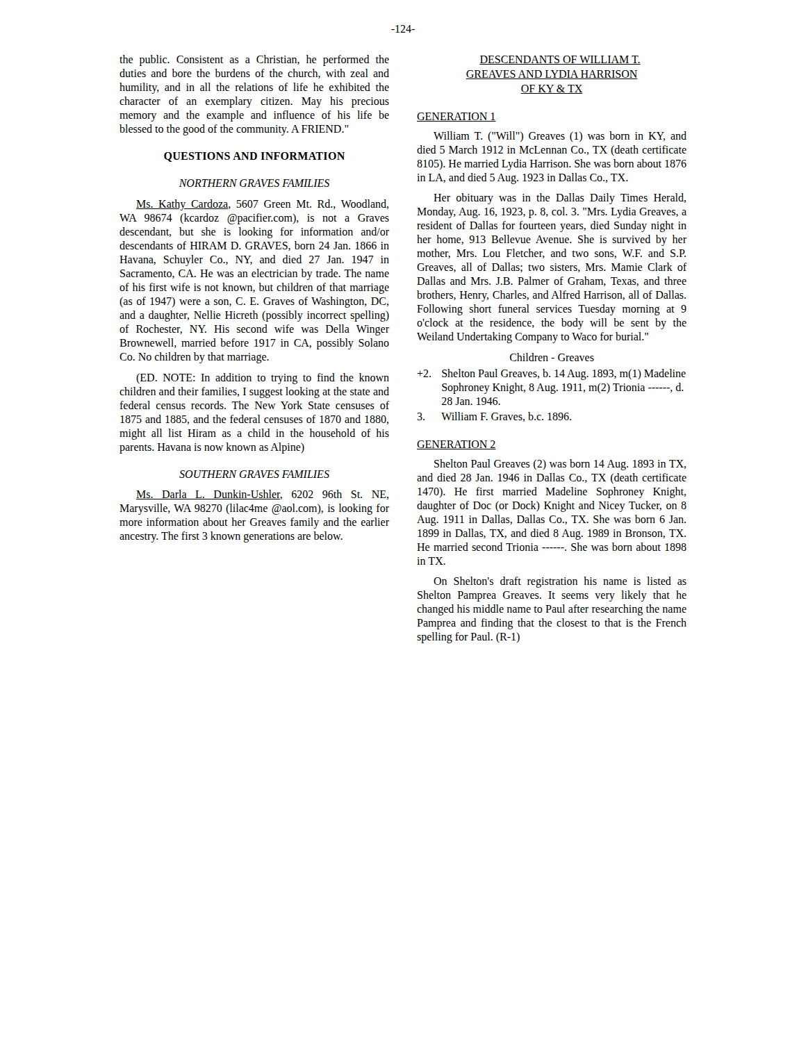-124-
the public. Consistent as a Christian, he performed the duties and bore the burdens of the church, with zeal and humility, and in all the relations of life he exhibited the character of an exemplary citizen. May his precious memory and the example and influence of his life be blessed to the good of the community. A FRIEND."
QUESTIONS AND INFORMATION
NORTHERN GRAVES FAMILIES
Ms. Kathy Cardoza, 5607 Green Mt. Rd., Woodland, WA 98674 (kcardoz @pacifier.com), is not a Graves descendant, but she is looking for information and/or descendants of HIRAM D. GRAVES, born 24 Jan. 1866 in Havana, Schuyler Co., NY, and died 27 Jan. 1947 in Sacramento, CA. He was an electrician by trade. The name of his first wife is not known, but children of that marriage (as of 1947) were a son, C. E. Graves of Washington, DC, and a daughter, Nellie Hicreth (possibly incorrect spelling) of Rochester, NY. His second wife was Della Winger Brownewell, married before 1917 in CA, possibly Solano Co. No children by that marriage.
(ED. NOTE: In addition to trying to find the known children and their families, I suggest looking at the state and federal census records. The New York State censuses of 1875 and 1885, and the federal censuses of 1870 and 1880, might all list Hiram as a child in the household of his parents. Havana is now known as Alpine)
SOUTHERN GRAVES FAMILIES
Ms. Darla L. Dunkin-Ushler, 6202 96th St. NE, Marysville, WA 98270 (lilac4me @aol.com), is looking for more information about her Greaves family and the earlier ancestry. The first 3 known generations are below.
DESCENDANTS OF WILLIAM T.
GREAVES AND LYDIA HARRISON
OF KY & TX
GENERATION 1
William T. ("Will") Greaves (1) was born in KY, and died 5 March 1912 in McLennan Co., TX (death certificate 8105). He married Lydia Harrison. She was born about 1876 in LA, and died 5 Aug. 1923 in Dallas Co., TX.
Her obituary was in the Dallas Daily Times Herald, Monday, Aug. 16, 1923, p. 8, col. 3. "Mrs. Lydia Greaves, a resident of Dallas for fourteen years, died Sunday night in her home, 913 Bellevue Avenue. She is survived by her mother, Mrs. Lou Fletcher, and two sons, W.F. and S.P. Greaves, all of Dallas; two sisters, Mrs. Mamie Clark of Dallas and Mrs. J.B. Palmer of Graham, Texas, and three brothers, Henry, Charles, and Alfred Harrison, all of Dallas. Following short funeral services Tuesday morning at 9 o'clock at the residence, the body will be sent by the Weiland Undertaking Company to Waco for burial."
Children - Greaves
+2. Shelton Paul Greaves, b. 14 Aug. 1893, m(1) Madeline Sophroney Knight, 8 Aug. 1911, m(2) Trionia ------, d. 28 Jan. 1946.
3. William F. Graves, b.c. 1896.
GENERATION 2
Shelton Paul Greaves (2) was born 14 Aug. 1893 in TX, and died 28 Jan. 1946 in Dallas Co., TX (death certificate 1470). He first married Madeline Sophroney Knight, daughter of Doc (or Dock) Knight and Nicey Tucker, on 8 Aug. 1911 in Dallas, Dallas Co., TX. She was born 6 Jan. 1899 in Dallas, TX, and died 8 Aug. 1989 in Bronson, TX. He married second Trionia ------. She was born about 1898 in TX.
On Shelton's draft registration his name is listed as Shelton Pamprea Greaves. It seems very likely that he changed his middle name to Paul after researching the name Pamprea and finding that the closest to that is the French spelling for Paul. (R-1)